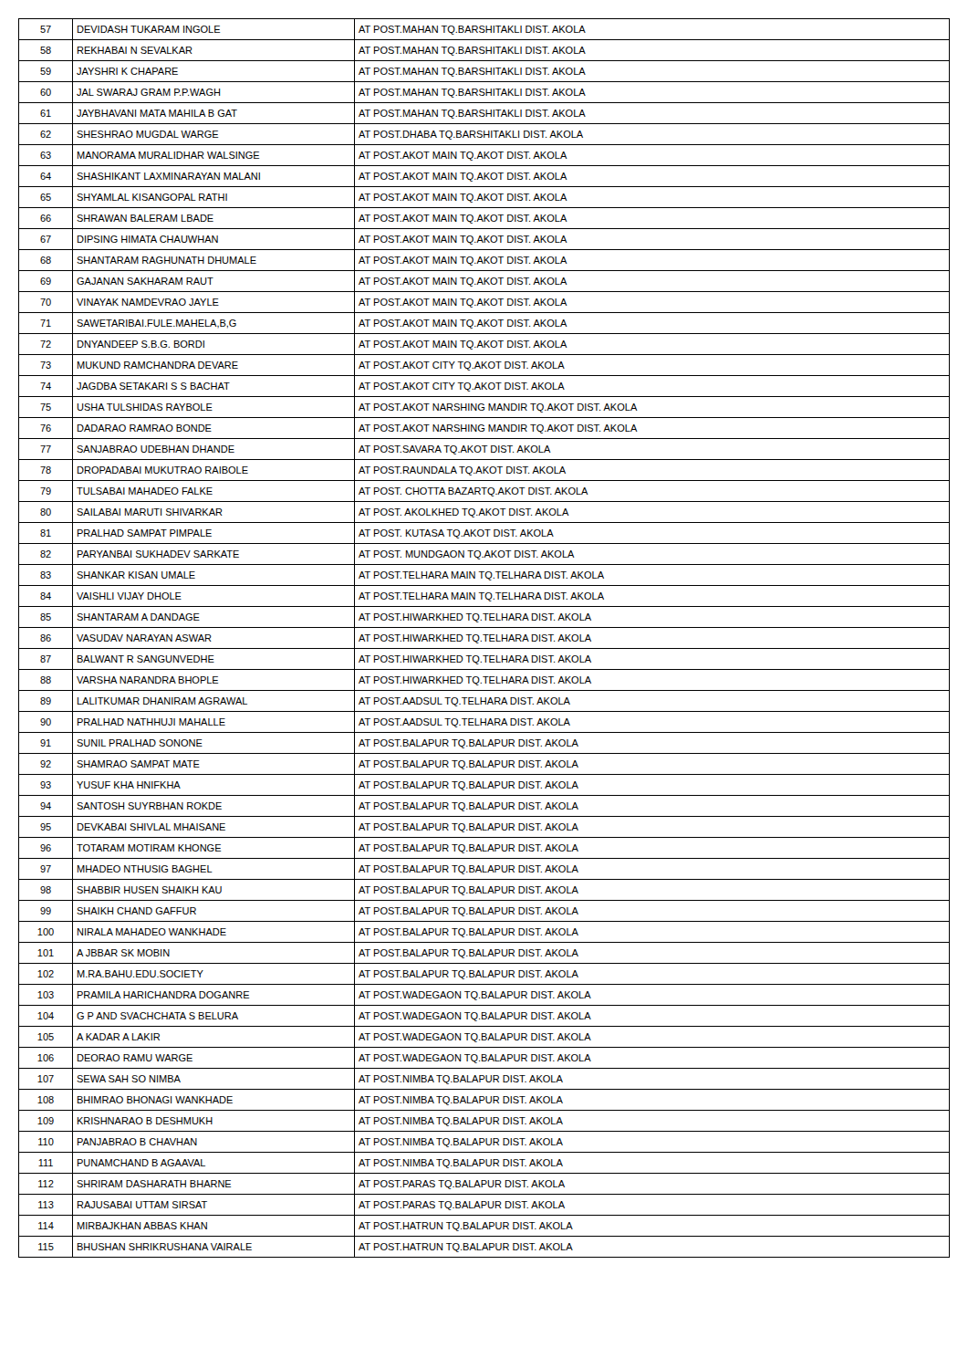| 57 | DEVIDASH TUKARAM INGOLE | AT POST.MAHAN TQ.BARSHITAKLI DIST. AKOLA |
| 58 | REKHABAI N SEVALKAR | AT POST.MAHAN TQ.BARSHITAKLI DIST. AKOLA |
| 59 | JAYSHRI K CHAPARE | AT POST.MAHAN TQ.BARSHITAKLI DIST. AKOLA |
| 60 | JAL SWARAJ GRAM P.P.WAGH | AT POST.MAHAN TQ.BARSHITAKLI DIST. AKOLA |
| 61 | JAYBHAVANI MATA MAHILA B GAT | AT POST.MAHAN TQ.BARSHITAKLI DIST. AKOLA |
| 62 | SHESHRAO MUGDAL WARGE | AT POST.DHABA TQ.BARSHITAKLI DIST. AKOLA |
| 63 | MANORAMA MURALIDHAR WALSINGE | AT POST.AKOT MAIN TQ.AKOT DIST. AKOLA |
| 64 | SHASHIKANT LAXMINARAYAN MALANI | AT POST.AKOT MAIN TQ.AKOT DIST. AKOLA |
| 65 | SHYAMLAL KISANGOPAL RATHI | AT POST.AKOT MAIN TQ.AKOT DIST. AKOLA |
| 66 | SHRAWAN BALERAM LBADE | AT POST.AKOT MAIN TQ.AKOT DIST. AKOLA |
| 67 | DIPSING HIMATA CHAUWHAN | AT POST.AKOT MAIN TQ.AKOT DIST. AKOLA |
| 68 | SHANTARAM RAGHUNATH DHUMALE | AT POST.AKOT MAIN TQ.AKOT DIST. AKOLA |
| 69 | GAJANAN SAKHARAM RAUT | AT POST.AKOT MAIN TQ.AKOT DIST. AKOLA |
| 70 | VINAYAK NAMDEVRAO JAYLE | AT POST.AKOT MAIN TQ.AKOT DIST. AKOLA |
| 71 | SAWETARIBAI.FULE.MAHELA,B,G | AT POST.AKOT MAIN TQ.AKOT DIST. AKOLA |
| 72 | DNYANDEEP S.B.G. BORDI | AT POST.AKOT MAIN TQ.AKOT DIST. AKOLA |
| 73 | MUKUND RAMCHANDRA DEVARE | AT POST.AKOT CITY TQ.AKOT DIST. AKOLA |
| 74 | JAGDBA SETAKARI S S BACHAT | AT POST.AKOT CITY TQ.AKOT DIST. AKOLA |
| 75 | USHA TULSHIDAS RAYBOLE | AT POST.AKOT NARSHING MANDIR TQ.AKOT DIST. AKOLA |
| 76 | DADARAO RAMRAO BONDE | AT POST.AKOT NARSHING MANDIR TQ.AKOT DIST. AKOLA |
| 77 | SANJABRAO UDEBHAN DHANDE | AT POST.SAVARA TQ.AKOT DIST. AKOLA |
| 78 | DROPADABAI MUKUTRAO RAIBOLE | AT POST.RAUNDALA TQ.AKOT DIST. AKOLA |
| 79 | TULSABAI MAHADEO FALKE | AT POST. CHOTTA BAZARTQ.AKOT DIST. AKOLA |
| 80 | SAILABAI MARUTI SHIVARKAR | AT POST. AKOLKHED TQ.AKOT DIST. AKOLA |
| 81 | PRALHAD SAMPAT PIMPALE | AT POST. KUTASA TQ.AKOT DIST. AKOLA |
| 82 | PARYANBAI SUKHADEV SARKATE | AT POST. MUNDGAON TQ.AKOT DIST. AKOLA |
| 83 | SHANKAR KISAN UMALE | AT POST.TELHARA MAIN TQ.TELHARA DIST. AKOLA |
| 84 | VAISHLI VIJAY DHOLE | AT POST.TELHARA MAIN TQ.TELHARA DIST. AKOLA |
| 85 | SHANTARAM A DANDAGE | AT POST.HIWARKHED TQ.TELHARA DIST. AKOLA |
| 86 | VASUDAV NARAYAN ASWAR | AT POST.HIWARKHED TQ.TELHARA DIST. AKOLA |
| 87 | BALWANT R SANGUNVEDHE | AT POST.HIWARKHED TQ.TELHARA DIST. AKOLA |
| 88 | VARSHA NARANDRA BHOPLE | AT POST.HIWARKHED TQ.TELHARA DIST. AKOLA |
| 89 | LALITKUMAR DHANIRAM AGRAWAL | AT POST.AADSUL TQ.TELHARA DIST. AKOLA |
| 90 | PRALHAD NATHHUJI MAHALLE | AT POST.AADSUL TQ.TELHARA DIST. AKOLA |
| 91 | SUNIL PRALHAD SONONE | AT POST.BALAPUR TQ.BALAPUR DIST. AKOLA |
| 92 | SHAMRAO SAMPAT MATE | AT POST.BALAPUR TQ.BALAPUR DIST. AKOLA |
| 93 | YUSUF KHA HNIFKHA | AT POST.BALAPUR TQ.BALAPUR DIST. AKOLA |
| 94 | SANTOSH SUYRBHAN ROKDE | AT POST.BALAPUR TQ.BALAPUR DIST. AKOLA |
| 95 | DEVKABAI SHIVLAL MHAISANE | AT POST.BALAPUR TQ.BALAPUR DIST. AKOLA |
| 96 | TOTARAM MOTIRAM KHONGE | AT POST.BALAPUR TQ.BALAPUR DIST. AKOLA |
| 97 | MHADEO NTHUSIG BAGHEL | AT POST.BALAPUR TQ.BALAPUR DIST. AKOLA |
| 98 | SHABBIR HUSEN SHAIKH KAU | AT POST.BALAPUR TQ.BALAPUR DIST. AKOLA |
| 99 | SHAIKH CHAND GAFFUR | AT POST.BALAPUR TQ.BALAPUR DIST. AKOLA |
| 100 | NIRALA MAHADEO WANKHADE | AT POST.BALAPUR TQ.BALAPUR DIST. AKOLA |
| 101 | A JBBAR SK MOBIN | AT POST.BALAPUR TQ.BALAPUR DIST. AKOLA |
| 102 | M.RA.BAHU.EDU.SOCIETY | AT POST.BALAPUR TQ.BALAPUR DIST. AKOLA |
| 103 | PRAMILA HARICHANDRA DOGANRE | AT POST.WADEGAON TQ.BALAPUR DIST. AKOLA |
| 104 | G P AND SVACHCHATA S BELURA | AT POST.WADEGAON TQ.BALAPUR DIST. AKOLA |
| 105 | A KADAR A LAKIR | AT POST.WADEGAON TQ.BALAPUR DIST. AKOLA |
| 106 | DEORAO RAMU WARGE | AT POST.WADEGAON TQ.BALAPUR DIST. AKOLA |
| 107 | SEWA SAH SO NIMBA | AT POST.NIMBA TQ.BALAPUR DIST. AKOLA |
| 108 | BHIMRAO BHONAGI WANKHADE | AT POST.NIMBA TQ.BALAPUR DIST. AKOLA |
| 109 | KRISHNARAO B DESHMUKH | AT POST.NIMBA TQ.BALAPUR DIST. AKOLA |
| 110 | PANJABRAO B CHAVHAN | AT POST.NIMBA TQ.BALAPUR DIST. AKOLA |
| 111 | PUNAMCHAND B AGAAVAL | AT POST.NIMBA TQ.BALAPUR DIST. AKOLA |
| 112 | SHRIRAM DASHARATH BHARNE | AT POST.PARAS TQ.BALAPUR DIST. AKOLA |
| 113 | RAJUSABAI UTTAM SIRSAT | AT POST.PARAS TQ.BALAPUR DIST. AKOLA |
| 114 | MIRBAJKHAN ABBAS KHAN | AT POST.HATRUN TQ.BALAPUR DIST. AKOLA |
| 115 | BHUSHAN SHRIKRUSHANA VAIRALE | AT POST.HATRUN TQ.BALAPUR DIST. AKOLA |